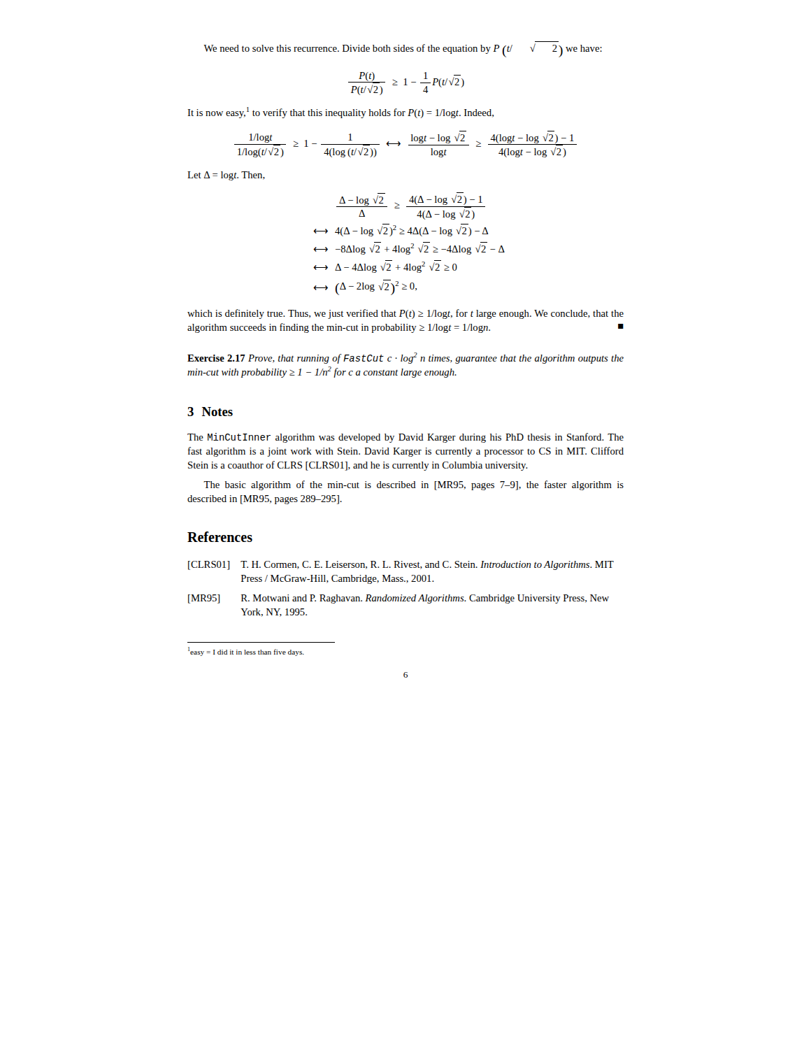We need to solve this recurrence. Divide both sides of the equation by P (t/2) we have:
P(t) P(t/2) ≥ 1 − 14 P(t/2)
It is now easy,1 to verify that this inequality holds for P(t) = 1/logt. Indeed,
1/logt 1/log(t/2) ≥ 1 − 14(log (t/2)) ⟷ logt − log 2 logt ≥ 4(logt − log 2) − 14(logt − log 2)
Let Δ = logt. Then,
| | | Δ − log 2 Δ ≥ 4(Δ − log 2 ) − 1 4(Δ − log 2 ) |
| | ⟷ | 4(Δ − log 2 ) 2 ≥ 4Δ(Δ − log 2 ) − Δ |
| | ⟷ | −8Δlog 2 + 4log 2 2 ≥ −4Δlog 2 − Δ |
| | ⟷ | Δ − 4Δlog 2 + 4log 2 2 ≥ 0 |
| | ⟷ | ( Δ − 2log 2 ) 2 ≥ 0, |
which is definitely true. Thus, we just verified that P(t) ≥ 1/logt, for t large enough. We conclude, that the algorithm succeeds in finding the min-cut in probability ≥ 1/logt = 1/logn. ■
Exercise 2.17 Prove, that running of FastCut c · log2 n times, guarantee that the algorithm outputs the min-cut with probability ≥ 1 − 1/n2 for c a constant large enough.
3 Notes
The MinCutInner algorithm was developed by David Karger during his PhD thesis in Stanford. The fast algorithm is a joint work with Stein. David Karger is currently a processor to CS in MIT. Clifford Stein is a coauthor of CLRS [CLRS01], and he is currently in Columbia university.
The basic algorithm of the min-cut is described in [MR95, pages 7–9], the faster algorithm is described in [MR95, pages 289–295].
References
[CLRS01] T. H. Cormen, C. E. Leiserson, R. L. Rivest, and C. Stein. Introduction to Algorithms. MIT Press / McGraw-Hill, Cambridge, Mass., 2001.
[MR95] R. Motwani and P. Raghavan. Randomized Algorithms. Cambridge University Press, New York, NY, 1995.
1easy = I did it in less than five days.
6